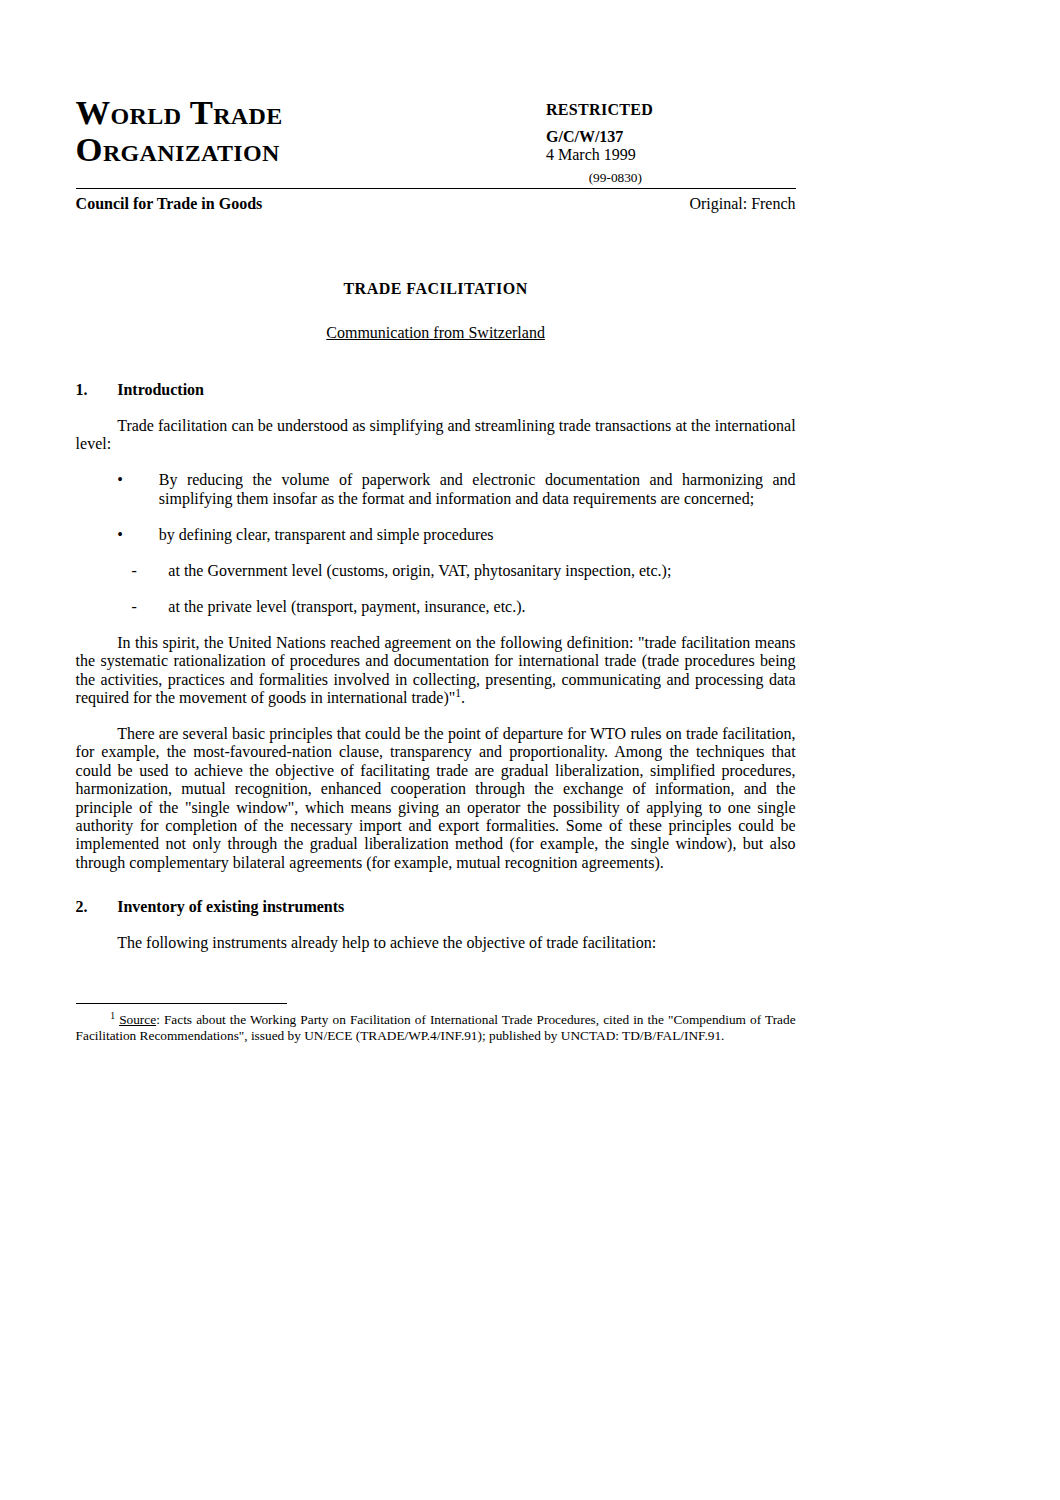WORLD TRADE ORGANIZATION
RESTRICTED
G/C/W/137
4 March 1999
(99-0830)
Council for Trade in Goods
Original: French
TRADE FACILITATION
Communication from Switzerland
1. Introduction
Trade facilitation can be understood as simplifying and streamlining trade transactions at the international level:
By reducing the volume of paperwork and electronic documentation and harmonizing and simplifying them insofar as the format and information and data requirements are concerned;
by defining clear, transparent and simple procedures
at the Government level (customs, origin, VAT, phytosanitary inspection, etc.);
at the private level (transport, payment, insurance, etc.).
In this spirit, the United Nations reached agreement on the following definition: "trade facilitation means the systematic rationalization of procedures and documentation for international trade (trade procedures being the activities, practices and formalities involved in collecting, presenting, communicating and processing data required for the movement of goods in international trade)"1.
There are several basic principles that could be the point of departure for WTO rules on trade facilitation, for example, the most-favoured-nation clause, transparency and proportionality. Among the techniques that could be used to achieve the objective of facilitating trade are gradual liberalization, simplified procedures, harmonization, mutual recognition, enhanced cooperation through the exchange of information, and the principle of the "single window", which means giving an operator the possibility of applying to one single authority for completion of the necessary import and export formalities. Some of these principles could be implemented not only through the gradual liberalization method (for example, the single window), but also through complementary bilateral agreements (for example, mutual recognition agreements).
2. Inventory of existing instruments
The following instruments already help to achieve the objective of trade facilitation:
1 Source: Facts about the Working Party on Facilitation of International Trade Procedures, cited in the "Compendium of Trade Facilitation Recommendations", issued by UN/ECE (TRADE/WP.4/INF.91); published by UNCTAD: TD/B/FAL/INF.91.